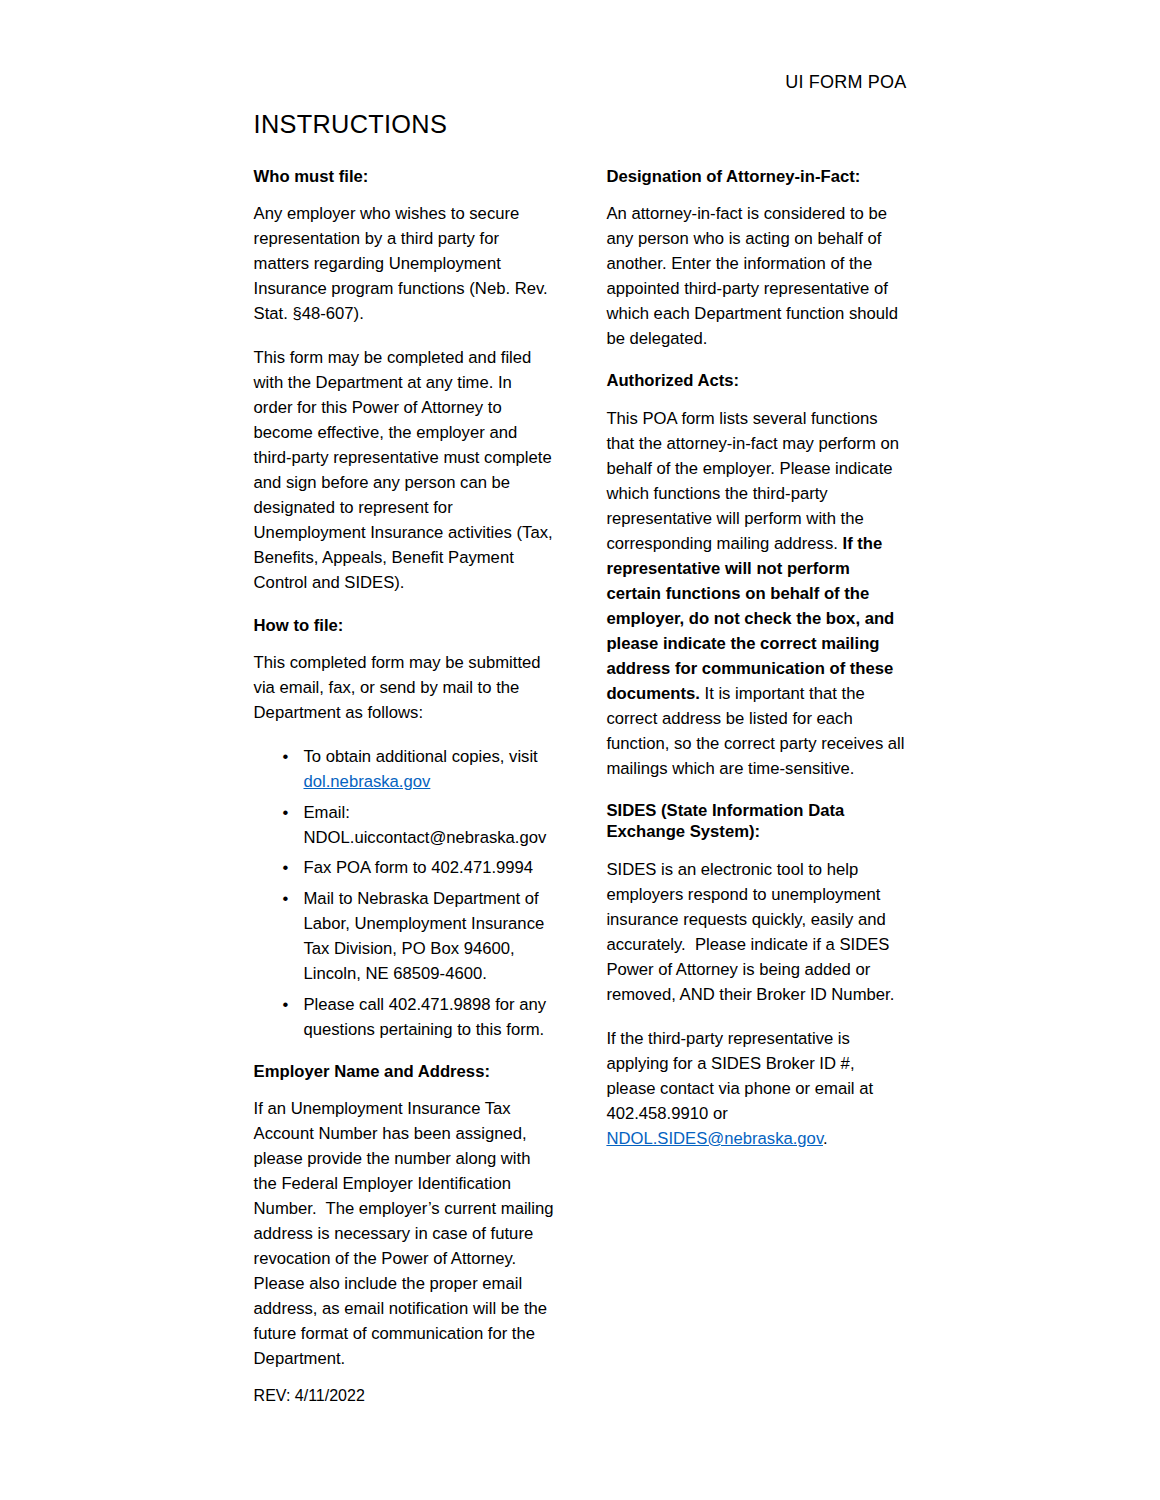UI FORM POA
INSTRUCTIONS
Who must file:
Any employer who wishes to secure representation by a third party for matters regarding Unemployment Insurance program functions (Neb. Rev. Stat. §48-607).
This form may be completed and filed with the Department at any time. In order for this Power of Attorney to become effective, the employer and third-party representative must complete and sign before any person can be designated to represent for Unemployment Insurance activities (Tax, Benefits, Appeals, Benefit Payment Control and SIDES).
How to file:
This completed form may be submitted via email, fax, or send by mail to the Department as follows:
To obtain additional copies, visit dol.nebraska.gov
Email: NDOL.uiccontact@nebraska.gov
Fax POA form to 402.471.9994
Mail to Nebraska Department of Labor, Unemployment Insurance Tax Division, PO Box 94600, Lincoln, NE 68509-4600.
Please call 402.471.9898 for any questions pertaining to this form.
Employer Name and Address:
If an Unemployment Insurance Tax Account Number has been assigned, please provide the number along with the Federal Employer Identification Number. The employer’s current mailing address is necessary in case of future revocation of the Power of Attorney. Please also include the proper email address, as email notification will be the future format of communication for the Department.
Designation of Attorney-in-Fact:
An attorney-in-fact is considered to be any person who is acting on behalf of another. Enter the information of the appointed third-party representative of which each Department function should be delegated.
Authorized Acts:
This POA form lists several functions that the attorney-in-fact may perform on behalf of the employer. Please indicate which functions the third-party representative will perform with the corresponding mailing address. If the representative will not perform certain functions on behalf of the employer, do not check the box, and please indicate the correct mailing address for communication of these documents. It is important that the correct address be listed for each function, so the correct party receives all mailings which are time-sensitive.
SIDES (State Information Data Exchange System):
SIDES is an electronic tool to help employers respond to unemployment insurance requests quickly, easily and accurately. Please indicate if a SIDES Power of Attorney is being added or removed, AND their Broker ID Number.
If the third-party representative is applying for a SIDES Broker ID #, please contact via phone or email at 402.458.9910 or NDOL.SIDES@nebraska.gov.
REV: 4/11/2022